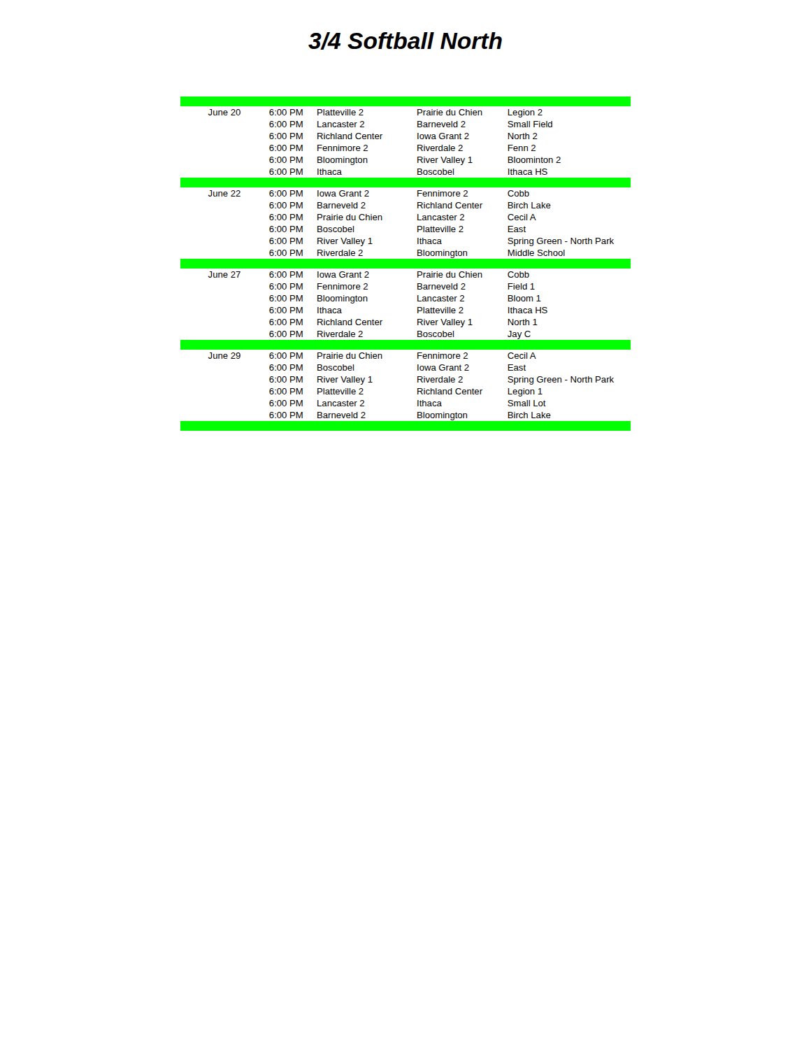3/4 Softball North
| June 20 | 6:00 PM | Platteville 2 | Prairie du Chien | Legion 2 |
| | 6:00 PM | Lancaster 2 | Barneveld 2 | Small Field |
| | 6:00 PM | Richland Center | Iowa Grant 2 | North 2 |
| | 6:00 PM | Fennimore 2 | Riverdale 2 | Fenn 2 |
| | 6:00 PM | Bloomington | River Valley 1 | Bloominton 2 |
| | 6:00 PM | Ithaca | Boscobel | Ithaca HS |
| June 22 | 6:00 PM | Iowa Grant 2 | Fennimore 2 | Cobb |
| | 6:00 PM | Barneveld 2 | Richland Center | Birch Lake |
| | 6:00 PM | Prairie du Chien | Lancaster 2 | Cecil A |
| | 6:00 PM | Boscobel | Platteville 2 | East |
| | 6:00 PM | River Valley 1 | Ithaca | Spring Green - North Park |
| | 6:00 PM | Riverdale 2 | Bloomington | Middle School |
| June 27 | 6:00 PM | Iowa Grant 2 | Prairie du Chien | Cobb |
| | 6:00 PM | Fennimore 2 | Barneveld 2 | Field 1 |
| | 6:00 PM | Bloomington | Lancaster 2 | Bloom 1 |
| | 6:00 PM | Ithaca | Platteville 2 | Ithaca HS |
| | 6:00 PM | Richland Center | River Valley 1 | North 1 |
| | 6:00 PM | Riverdale 2 | Boscobel | Jay C |
| June 29 | 6:00 PM | Prairie du Chien | Fennimore 2 | Cecil A |
| | 6:00 PM | Boscobel | Iowa Grant 2 | East |
| | 6:00 PM | River Valley 1 | Riverdale 2 | Spring Green - North Park |
| | 6:00 PM | Platteville 2 | Richland Center | Legion 1 |
| | 6:00 PM | Lancaster 2 | Ithaca | Small Lot |
| | 6:00 PM | Barneveld 2 | Bloomington | Birch Lake |